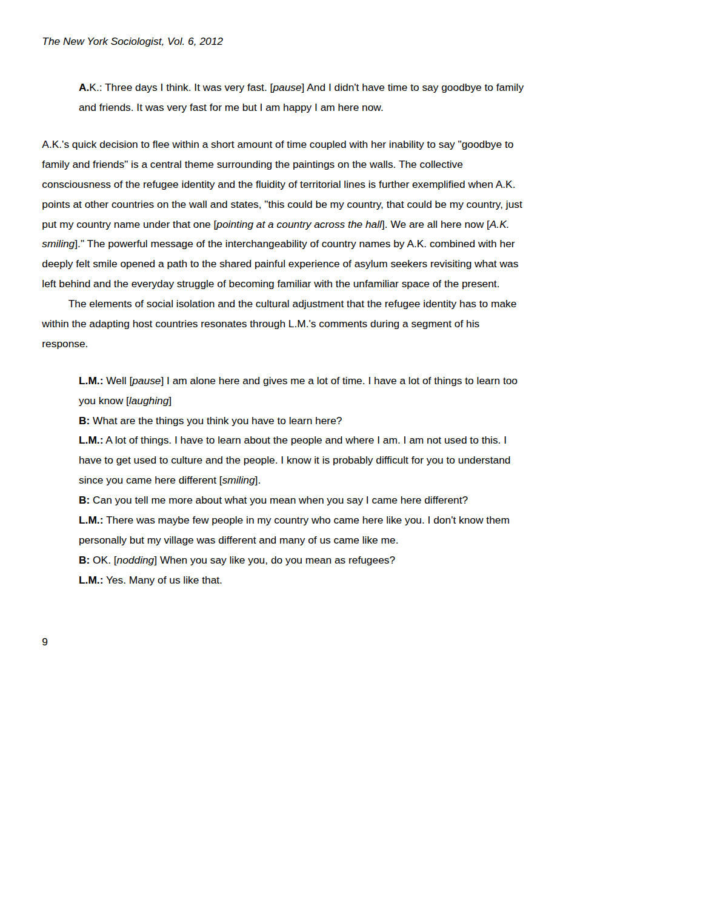The New York Sociologist, Vol. 6, 2012
A. K.: Three days I think. It was very fast. [pause] And I didn't have time to say goodbye to family and friends. It was very fast for me but I am happy I am here now.
A.K.'s quick decision to flee within a short amount of time coupled with her inability to say "goodbye to family and friends" is a central theme surrounding the paintings on the walls. The collective consciousness of the refugee identity and the fluidity of territorial lines is further exemplified when A.K. points at other countries on the wall and states, "this could be my country, that could be my country, just put my country name under that one [pointing at a country across the hall]. We are all here now [A.K. smiling]." The powerful message of the interchangeability of country names by A.K. combined with her deeply felt smile opened a path to the shared painful experience of asylum seekers revisiting what was left behind and the everyday struggle of becoming familiar with the unfamiliar space of the present.
The elements of social isolation and the cultural adjustment that the refugee identity has to make within the adapting host countries resonates through L.M.'s comments during a segment of his response.
L.M.: Well [pause] I am alone here and gives me a lot of time. I have a lot of things to learn too you know [laughing]
B: What are the things you think you have to learn here?
L.M.: A lot of things. I have to learn about the people and where I am. I am not used to this. I have to get used to culture and the people. I know it is probably difficult for you to understand since you came here different [smiling].
B: Can you tell me more about what you mean when you say I came here different?
L.M.: There was maybe few people in my country who came here like you. I don't know them personally but my village was different and many of us came like me.
B: OK. [nodding] When you say like you, do you mean as refugees?
L.M.: Yes. Many of us like that.
9